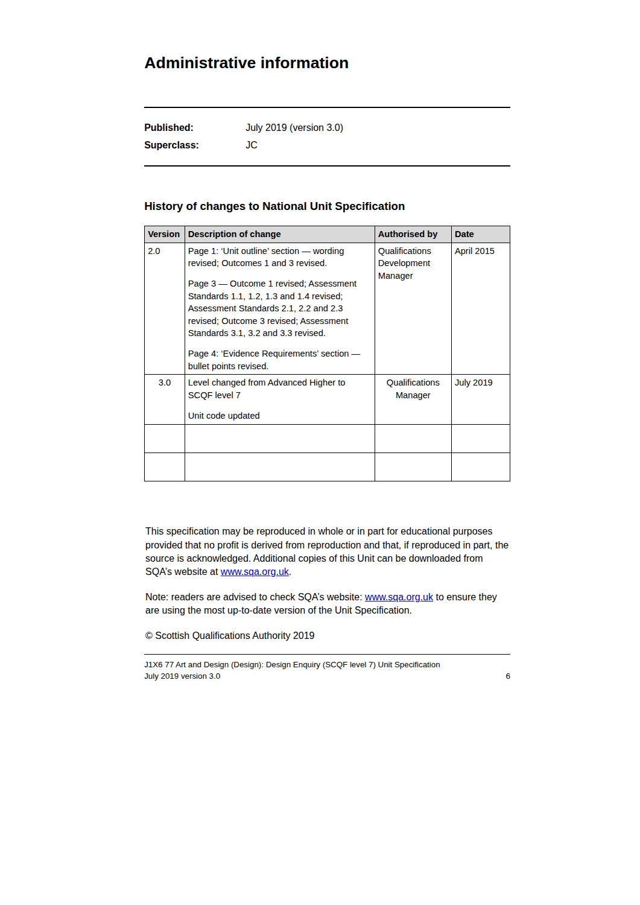Administrative information
Published:
July 2019 (version 3.0)
Superclass:
JC
History of changes to National Unit Specification
| Version | Description of change | Authorised by | Date |
| --- | --- | --- | --- |
| 2.0 | Page 1: ‘Unit outline’ section — wording revised; Outcomes 1 and 3 revised. Page 3 — Outcome 1 revised; Assessment Standards 1.1, 1.2, 1.3 and 1.4 revised; Assessment Standards 2.1, 2.2 and 2.3 revised; Outcome 3 revised; Assessment Standards 3.1, 3.2 and 3.3 revised. Page 4: ‘Evidence Requirements’ section — bullet points revised. | Qualifications Development Manager | April 2015 |
| 3.0 | Level changed from Advanced Higher to SCQF level 7 Unit code updated | Qualifications Manager | July 2019 |
This specification may be reproduced in whole or in part for educational purposes provided that no profit is derived from reproduction and that, if reproduced in part, the source is acknowledged. Additional copies of this Unit can be downloaded from SQA’s website at www.sqa.org.uk.
Note: readers are advised to check SQA’s website: www.sqa.org.uk to ensure they are using the most up-to-date version of the Unit Specification.
© Scottish Qualifications Authority 2019
J1X6 77 Art and Design (Design): Design Enquiry (SCQF level 7) Unit Specification
July 2019 version 3.0 6